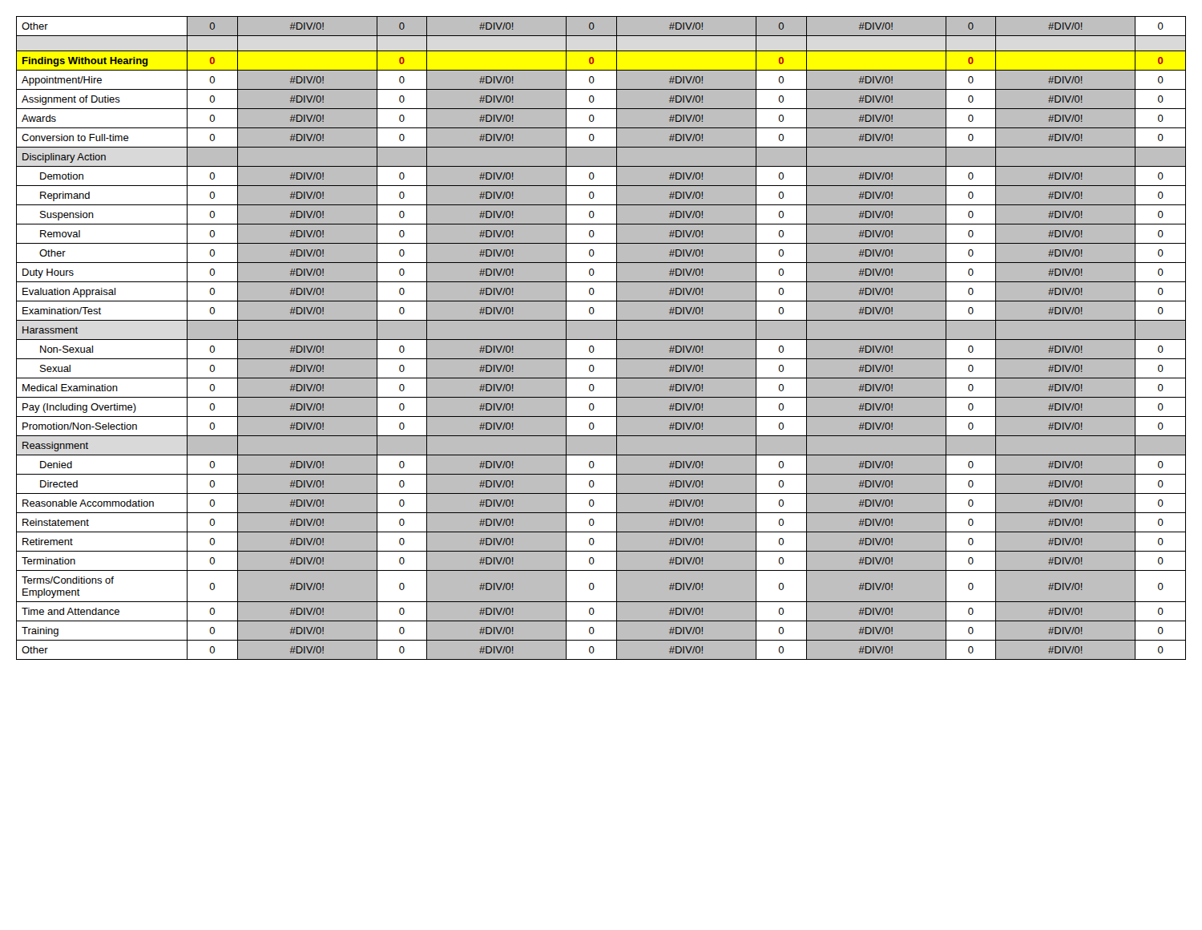| Other | 0 | #DIV/0! | 0 | #DIV/0! | 0 | #DIV/0! | 0 | #DIV/0! | 0 | #DIV/0! | 0 |
| Findings Without Hearing | 0 | | 0 | | 0 | | 0 | | 0 | | 0 |
| Appointment/Hire | 0 | #DIV/0! | 0 | #DIV/0! | 0 | #DIV/0! | 0 | #DIV/0! | 0 | #DIV/0! | 0 |
| Assignment of Duties | 0 | #DIV/0! | 0 | #DIV/0! | 0 | #DIV/0! | 0 | #DIV/0! | 0 | #DIV/0! | 0 |
| Awards | 0 | #DIV/0! | 0 | #DIV/0! | 0 | #DIV/0! | 0 | #DIV/0! | 0 | #DIV/0! | 0 |
| Conversion to Full-time | 0 | #DIV/0! | 0 | #DIV/0! | 0 | #DIV/0! | 0 | #DIV/0! | 0 | #DIV/0! | 0 |
| Disciplinary Action | | | | | | | | | | | |
| Demotion | 0 | #DIV/0! | 0 | #DIV/0! | 0 | #DIV/0! | 0 | #DIV/0! | 0 | #DIV/0! | 0 |
| Reprimand | 0 | #DIV/0! | 0 | #DIV/0! | 0 | #DIV/0! | 0 | #DIV/0! | 0 | #DIV/0! | 0 |
| Suspension | 0 | #DIV/0! | 0 | #DIV/0! | 0 | #DIV/0! | 0 | #DIV/0! | 0 | #DIV/0! | 0 |
| Removal | 0 | #DIV/0! | 0 | #DIV/0! | 0 | #DIV/0! | 0 | #DIV/0! | 0 | #DIV/0! | 0 |
| Other | 0 | #DIV/0! | 0 | #DIV/0! | 0 | #DIV/0! | 0 | #DIV/0! | 0 | #DIV/0! | 0 |
| Duty Hours | 0 | #DIV/0! | 0 | #DIV/0! | 0 | #DIV/0! | 0 | #DIV/0! | 0 | #DIV/0! | 0 |
| Evaluation Appraisal | 0 | #DIV/0! | 0 | #DIV/0! | 0 | #DIV/0! | 0 | #DIV/0! | 0 | #DIV/0! | 0 |
| Examination/Test | 0 | #DIV/0! | 0 | #DIV/0! | 0 | #DIV/0! | 0 | #DIV/0! | 0 | #DIV/0! | 0 |
| Harassment | | | | | | | | | | | |
| Non-Sexual | 0 | #DIV/0! | 0 | #DIV/0! | 0 | #DIV/0! | 0 | #DIV/0! | 0 | #DIV/0! | 0 |
| Sexual | 0 | #DIV/0! | 0 | #DIV/0! | 0 | #DIV/0! | 0 | #DIV/0! | 0 | #DIV/0! | 0 |
| Medical Examination | 0 | #DIV/0! | 0 | #DIV/0! | 0 | #DIV/0! | 0 | #DIV/0! | 0 | #DIV/0! | 0 |
| Pay (Including Overtime) | 0 | #DIV/0! | 0 | #DIV/0! | 0 | #DIV/0! | 0 | #DIV/0! | 0 | #DIV/0! | 0 |
| Promotion/Non-Selection | 0 | #DIV/0! | 0 | #DIV/0! | 0 | #DIV/0! | 0 | #DIV/0! | 0 | #DIV/0! | 0 |
| Reassignment | | | | | | | | | | | |
| Denied | 0 | #DIV/0! | 0 | #DIV/0! | 0 | #DIV/0! | 0 | #DIV/0! | 0 | #DIV/0! | 0 |
| Directed | 0 | #DIV/0! | 0 | #DIV/0! | 0 | #DIV/0! | 0 | #DIV/0! | 0 | #DIV/0! | 0 |
| Reasonable Accommodation | 0 | #DIV/0! | 0 | #DIV/0! | 0 | #DIV/0! | 0 | #DIV/0! | 0 | #DIV/0! | 0 |
| Reinstatement | 0 | #DIV/0! | 0 | #DIV/0! | 0 | #DIV/0! | 0 | #DIV/0! | 0 | #DIV/0! | 0 |
| Retirement | 0 | #DIV/0! | 0 | #DIV/0! | 0 | #DIV/0! | 0 | #DIV/0! | 0 | #DIV/0! | 0 |
| Termination | 0 | #DIV/0! | 0 | #DIV/0! | 0 | #DIV/0! | 0 | #DIV/0! | 0 | #DIV/0! | 0 |
| Terms/Conditions of Employment | 0 | #DIV/0! | 0 | #DIV/0! | 0 | #DIV/0! | 0 | #DIV/0! | 0 | #DIV/0! | 0 |
| Time and Attendance | 0 | #DIV/0! | 0 | #DIV/0! | 0 | #DIV/0! | 0 | #DIV/0! | 0 | #DIV/0! | 0 |
| Training | 0 | #DIV/0! | 0 | #DIV/0! | 0 | #DIV/0! | 0 | #DIV/0! | 0 | #DIV/0! | 0 |
| Other | 0 | #DIV/0! | 0 | #DIV/0! | 0 | #DIV/0! | 0 | #DIV/0! | 0 | #DIV/0! | 0 |